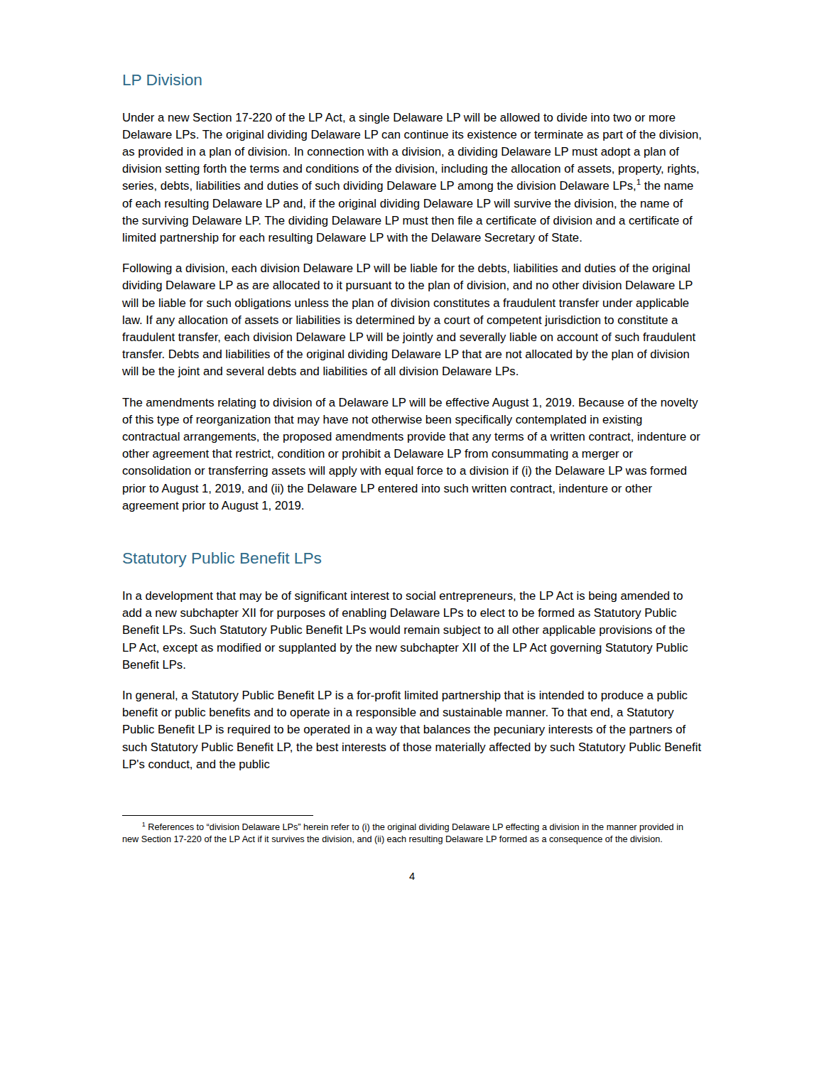LP Division
Under a new Section 17-220 of the LP Act, a single Delaware LP will be allowed to divide into two or more Delaware LPs. The original dividing Delaware LP can continue its existence or terminate as part of the division, as provided in a plan of division. In connection with a division, a dividing Delaware LP must adopt a plan of division setting forth the terms and conditions of the division, including the allocation of assets, property, rights, series, debts, liabilities and duties of such dividing Delaware LP among the division Delaware LPs,1 the name of each resulting Delaware LP and, if the original dividing Delaware LP will survive the division, the name of the surviving Delaware LP. The dividing Delaware LP must then file a certificate of division and a certificate of limited partnership for each resulting Delaware LP with the Delaware Secretary of State.
Following a division, each division Delaware LP will be liable for the debts, liabilities and duties of the original dividing Delaware LP as are allocated to it pursuant to the plan of division, and no other division Delaware LP will be liable for such obligations unless the plan of division constitutes a fraudulent transfer under applicable law. If any allocation of assets or liabilities is determined by a court of competent jurisdiction to constitute a fraudulent transfer, each division Delaware LP will be jointly and severally liable on account of such fraudulent transfer. Debts and liabilities of the original dividing Delaware LP that are not allocated by the plan of division will be the joint and several debts and liabilities of all division Delaware LPs.
The amendments relating to division of a Delaware LP will be effective August 1, 2019. Because of the novelty of this type of reorganization that may have not otherwise been specifically contemplated in existing contractual arrangements, the proposed amendments provide that any terms of a written contract, indenture or other agreement that restrict, condition or prohibit a Delaware LP from consummating a merger or consolidation or transferring assets will apply with equal force to a division if (i) the Delaware LP was formed prior to August 1, 2019, and (ii) the Delaware LP entered into such written contract, indenture or other agreement prior to August 1, 2019.
Statutory Public Benefit LPs
In a development that may be of significant interest to social entrepreneurs, the LP Act is being amended to add a new subchapter XII for purposes of enabling Delaware LPs to elect to be formed as Statutory Public Benefit LPs. Such Statutory Public Benefit LPs would remain subject to all other applicable provisions of the LP Act, except as modified or supplanted by the new subchapter XII of the LP Act governing Statutory Public Benefit LPs.
In general, a Statutory Public Benefit LP is a for-profit limited partnership that is intended to produce a public benefit or public benefits and to operate in a responsible and sustainable manner. To that end, a Statutory Public Benefit LP is required to be operated in a way that balances the pecuniary interests of the partners of such Statutory Public Benefit LP, the best interests of those materially affected by such Statutory Public Benefit LP's conduct, and the public
1 References to “division Delaware LPs” herein refer to (i) the original dividing Delaware LP effecting a division in the manner provided in new Section 17-220 of the LP Act if it survives the division, and (ii) each resulting Delaware LP formed as a consequence of the division.
4